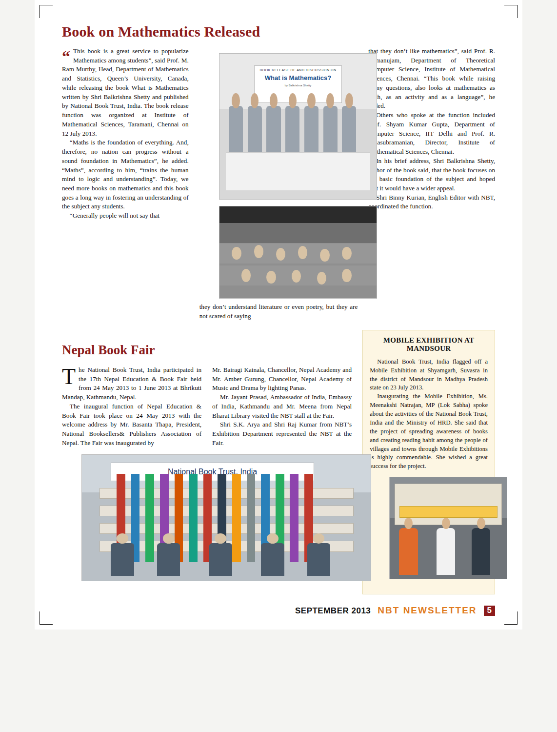Book on Mathematics Released
“This book is a great service to popularize Mathematics among students”, said Prof. M. Ram Murthy, Head, Department of Mathematics and Statistics, Queen’s University, Canada, while releasing the book What is Mathematics written by Shri Balkrishna Shetty and published by National Book Trust, India. The book release function was organized at Institute of Mathematical Sciences, Taramani, Chennai on 12 July 2013.
“Maths is the foundation of everything. And, therefore, no nation can progress without a sound foundation in Mathematics”, he added. “Maths”, according to him, “trains the human mind to logic and understanding”. Today, we need more books on mathematics and this book goes a long way in fostering an understanding of the subject any students.
“Generally people will not say that
BOOK RELEASE OF AND DISCUSSION ON
What is Mathematics?
by Balkrishna Shetty
they don’t understand literature or even poetry, but they are not scared of saying
that they don’t like mathematics”, said Prof. R. Ramanujam, Department of Theoretical Computer Science, Institute of Mathematical Sciences, Chennai. “This book while raising many questions, also looks at mathematics as truth, as an activity and as a language”, he added.
Others who spoke at the function included Prof. Shyam Kumar Gupta, Department of Computer Science, IIT Delhi and Prof. R. Balasubramanian, Director, Institute of Mathematical Sciences, Chennai.
In his brief address, Shri Balkrishna Shetty, author of the book said, that the book focuses on the basic foundation of the subject and hoped that it would have a wider appeal.
Shri Binny Kurian, English Editor with NBT, coordinated the function.
Nepal Book Fair
The National Book Trust, India participated in the 17th Nepal Education & Book Fair held from 24 May 2013 to 1 June 2013 at Bhrikuti Mandap, Kathmandu, Nepal.
The inaugural function of Nepal Education & Book Fair took place on 24 May 2013 with the welcome address by Mr. Basanta Thapa, President, National Booksellers& Publishers Association of Nepal. The Fair was inaugurated by
Mr. Bairagi Kainala, Chancellor, Nepal Academy and Mr. Amber Gurung, Chancellor, Nepal Academy of Music and Drama by lighting Panas.
Mr. Jayant Prasad, Ambassador of India, Embassy of India, Kathmandu and Mr. Meena from Nepal Bharat Library visited the NBT stall at the Fair.
Shri S.K. Arya and Shri Raj Kumar from NBT’s Exhibition Department represented the NBT at the Fair.
National Book Trust, India
Mobile Exhibition at Mandsour
National Book Trust, India flagged off a Mobile Exhibition at Shyamgarh, Suvasra in the district of Mandsour in Madhya Pradesh state on 23 July 2013.
Inaugurating the Mobile Exhibition, Ms. Meenakshi Natrajan, MP (Lok Sabha) spoke about the activities of the National Book Trust, India and the Ministry of HRD. She said that the project of spreading awareness of books and creating reading habit among the people of villages and towns through Mobile Exhibitions is highly commendable. She wished a great success for the project.
SEPTEMBER 2013 NBT NEWSLETTER 5